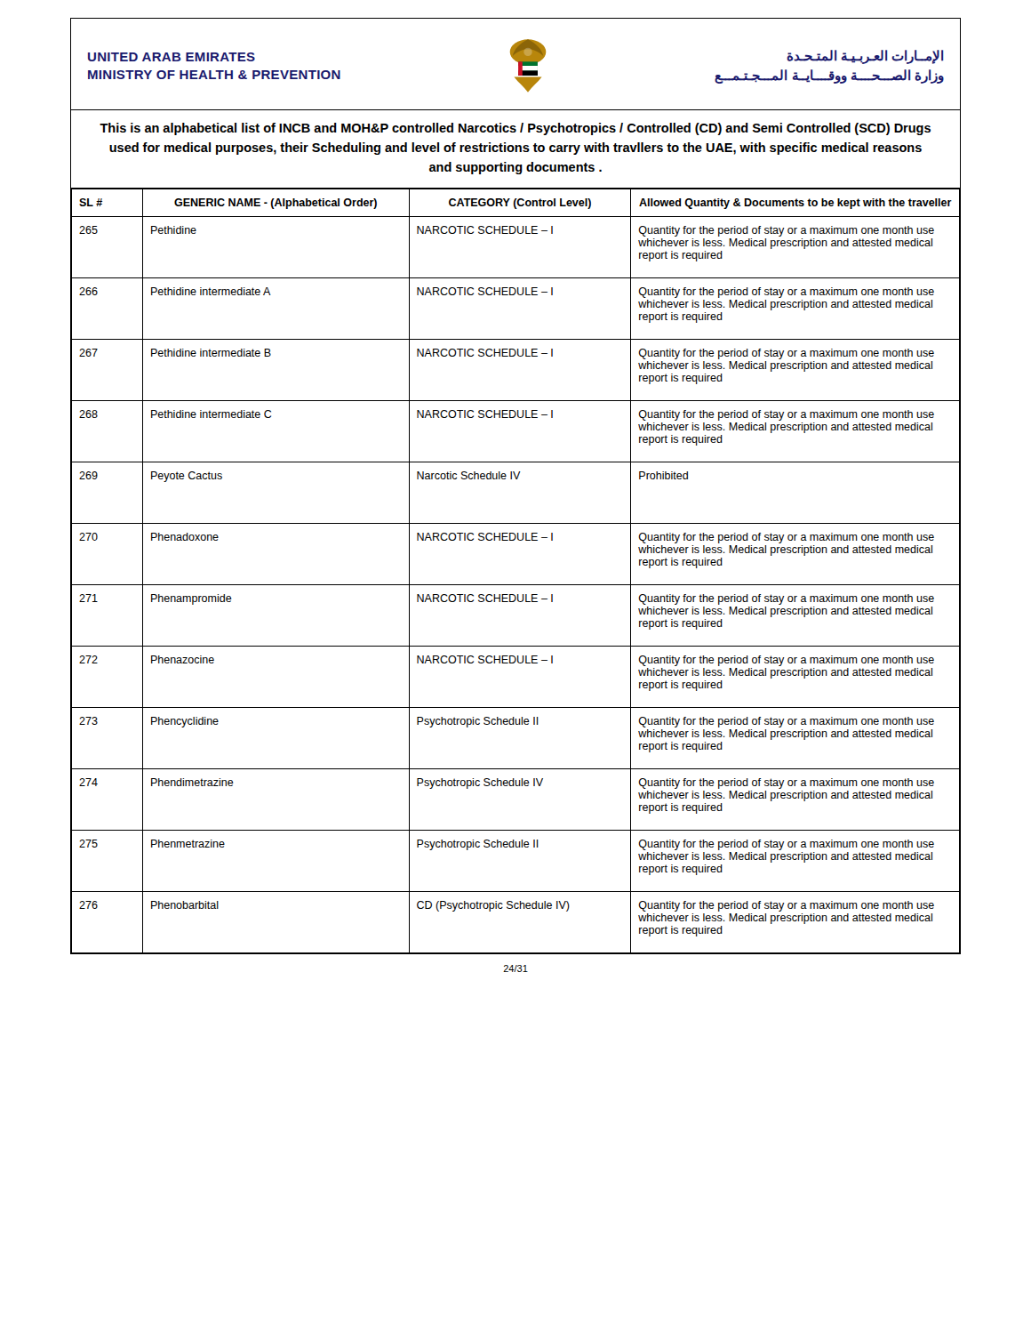UNITED ARAB EMIRATES
MINISTRY OF HEALTH & PREVENTION
الإمــارات العـربـيـة المتـحـدة
وزارة الصـــحــــة ووقــــايــة المـــجـتـمـــع
This is an alphabetical list of INCB and MOH&P controlled Narcotics / Psychotropics / Controlled (CD) and Semi Controlled (SCD) Drugs used for medical purposes, their Scheduling and level of restrictions to carry with travllers to the UAE, with specific medical reasons and supporting documents .
| SL # | GENERIC NAME - (Alphabetical Order) | CATEGORY (Control Level) | Allowed Quantity & Documents to be kept with the traveller |
| --- | --- | --- | --- |
| 265 | Pethidine | NARCOTIC SCHEDULE – I | Quantity for the period of stay or a maximum one month use whichever is less. Medical prescription and attested medical report is required |
| 266 | Pethidine intermediate A | NARCOTIC SCHEDULE – I | Quantity for the period of stay or a maximum one month use whichever is less. Medical prescription and attested medical report is required |
| 267 | Pethidine intermediate B | NARCOTIC SCHEDULE – I | Quantity for the period of stay or a maximum one month use whichever is less. Medical prescription and attested medical report is required |
| 268 | Pethidine intermediate C | NARCOTIC SCHEDULE – I | Quantity for the period of stay or a maximum one month use whichever is less. Medical prescription and attested medical report is required |
| 269 | Peyote Cactus | Narcotic Schedule IV | Prohibited |
| 270 | Phenadoxone | NARCOTIC SCHEDULE – I | Quantity for the period of stay or a maximum one month use whichever is less. Medical prescription and attested medical report is required |
| 271 | Phenampromide | NARCOTIC SCHEDULE – I | Quantity for the period of stay or a maximum one month use whichever is less. Medical prescription and attested medical report is required |
| 272 | Phenazocine | NARCOTIC SCHEDULE – I | Quantity for the period of stay or a maximum one month use whichever is less. Medical prescription and attested medical report is required |
| 273 | Phencyclidine | Psychotropic Schedule II | Quantity for the period of stay or a maximum one month use whichever is less. Medical prescription and attested medical report is required |
| 274 | Phendimetrazine | Psychotropic Schedule IV | Quantity for the period of stay or a maximum one month use whichever is less. Medical prescription and attested medical report is required |
| 275 | Phenmetrazine | Psychotropic Schedule II | Quantity for the period of stay or a maximum one month use whichever is less. Medical prescription and attested medical report is required |
| 276 | Phenobarbital | CD (Psychotropic Schedule IV) | Quantity for the period of stay or a maximum one month use whichever is less. Medical prescription and attested medical report is required |
24/31